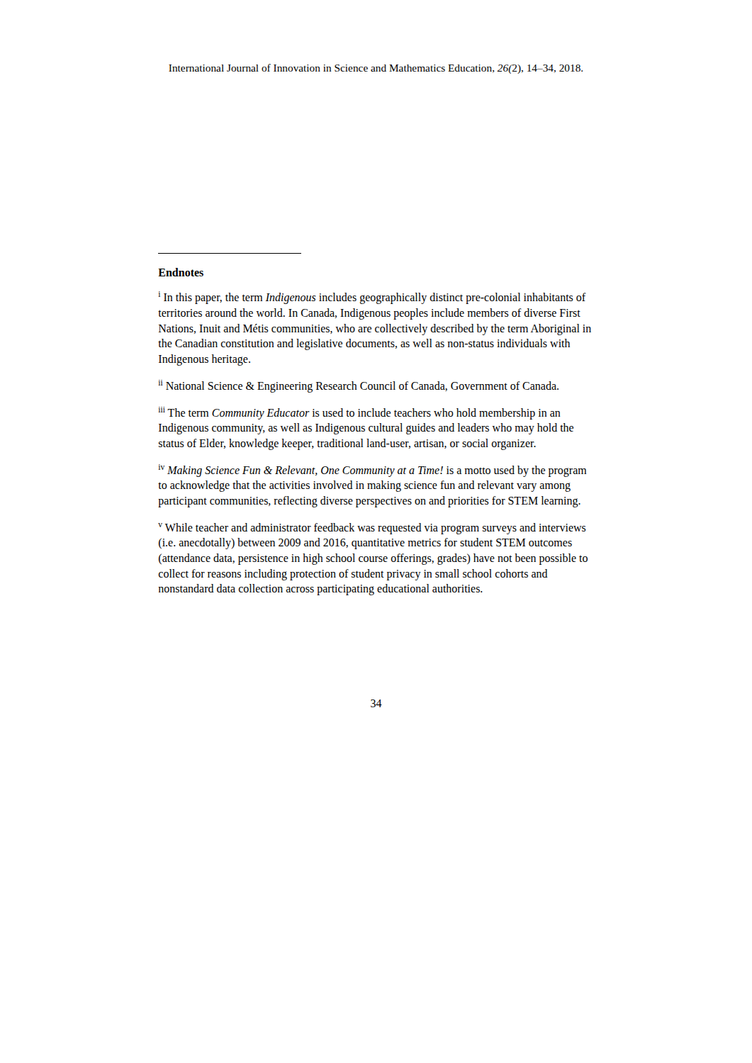International Journal of Innovation in Science and Mathematics Education, 26(2), 14–34, 2018.
Endnotes
i In this paper, the term Indigenous includes geographically distinct pre-colonial inhabitants of territories around the world. In Canada, Indigenous peoples include members of diverse First Nations, Inuit and Métis communities, who are collectively described by the term Aboriginal in the Canadian constitution and legislative documents, as well as non-status individuals with Indigenous heritage.
ii National Science & Engineering Research Council of Canada, Government of Canada.
iii The term Community Educator is used to include teachers who hold membership in an Indigenous community, as well as Indigenous cultural guides and leaders who may hold the status of Elder, knowledge keeper, traditional land-user, artisan, or social organizer.
iv Making Science Fun & Relevant, One Community at a Time! is a motto used by the program to acknowledge that the activities involved in making science fun and relevant vary among participant communities, reflecting diverse perspectives on and priorities for STEM learning.
v While teacher and administrator feedback was requested via program surveys and interviews (i.e. anecdotally) between 2009 and 2016, quantitative metrics for student STEM outcomes (attendance data, persistence in high school course offerings, grades) have not been possible to collect for reasons including protection of student privacy in small school cohorts and nonstandard data collection across participating educational authorities.
34